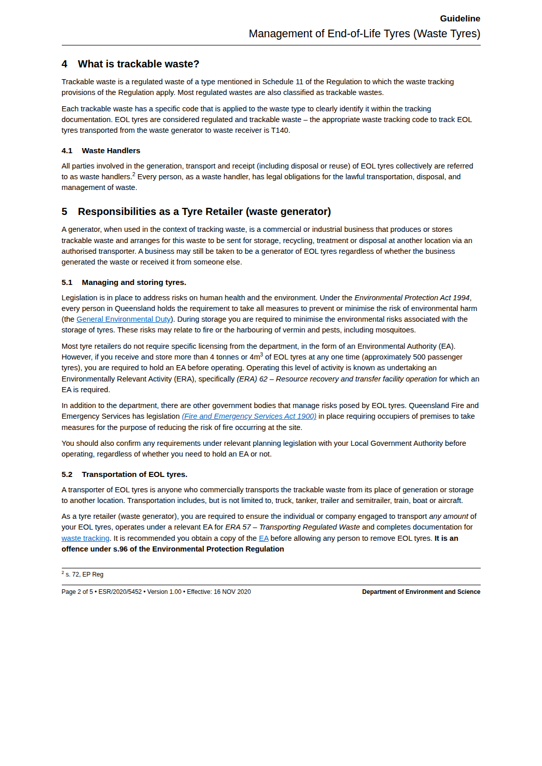Guideline
Management of End-of-Life Tyres (Waste Tyres)
4 What is trackable waste?
Trackable waste is a regulated waste of a type mentioned in Schedule 11 of the Regulation to which the waste tracking provisions of the Regulation apply. Most regulated wastes are also classified as trackable wastes.
Each trackable waste has a specific code that is applied to the waste type to clearly identify it within the tracking documentation. EOL tyres are considered regulated and trackable waste – the appropriate waste tracking code to track EOL tyres transported from the waste generator to waste receiver is T140.
4.1 Waste Handlers
All parties involved in the generation, transport and receipt (including disposal or reuse) of EOL tyres collectively are referred to as waste handlers.2 Every person, as a waste handler, has legal obligations for the lawful transportation, disposal, and management of waste.
5 Responsibilities as a Tyre Retailer (waste generator)
A generator, when used in the context of tracking waste, is a commercial or industrial business that produces or stores trackable waste and arranges for this waste to be sent for storage, recycling, treatment or disposal at another location via an authorised transporter. A business may still be taken to be a generator of EOL tyres regardless of whether the business generated the waste or received it from someone else.
5.1 Managing and storing tyres.
Legislation is in place to address risks on human health and the environment. Under the Environmental Protection Act 1994, every person in Queensland holds the requirement to take all measures to prevent or minimise the risk of environmental harm (the General Environmental Duty). During storage you are required to minimise the environmental risks associated with the storage of tyres. These risks may relate to fire or the harbouring of vermin and pests, including mosquitoes.
Most tyre retailers do not require specific licensing from the department, in the form of an Environmental Authority (EA). However, if you receive and store more than 4 tonnes or 4m3 of EOL tyres at any one time (approximately 500 passenger tyres), you are required to hold an EA before operating. Operating this level of activity is known as undertaking an Environmentally Relevant Activity (ERA), specifically (ERA) 62 – Resource recovery and transfer facility operation for which an EA is required.
In addition to the department, there are other government bodies that manage risks posed by EOL tyres. Queensland Fire and Emergency Services has legislation (Fire and Emergency Services Act 1900) in place requiring occupiers of premises to take measures for the purpose of reducing the risk of fire occurring at the site.
You should also confirm any requirements under relevant planning legislation with your Local Government Authority before operating, regardless of whether you need to hold an EA or not.
5.2 Transportation of EOL tyres.
A transporter of EOL tyres is anyone who commercially transports the trackable waste from its place of generation or storage to another location. Transportation includes, but is not limited to, truck, tanker, trailer and semitrailer, train, boat or aircraft.
As a tyre retailer (waste generator), you are required to ensure the individual or company engaged to transport any amount of your EOL tyres, operates under a relevant EA for ERA 57 – Transporting Regulated Waste and completes documentation for waste tracking. It is recommended you obtain a copy of the EA before allowing any person to remove EOL tyres. It is an offence under s.96 of the Environmental Protection Regulation
2 s. 72, EP Reg
Page 2 of 5 • ESR/2020/5452 • Version 1.00 • Effective: 16 NOV 2020
Department of Environment and Science